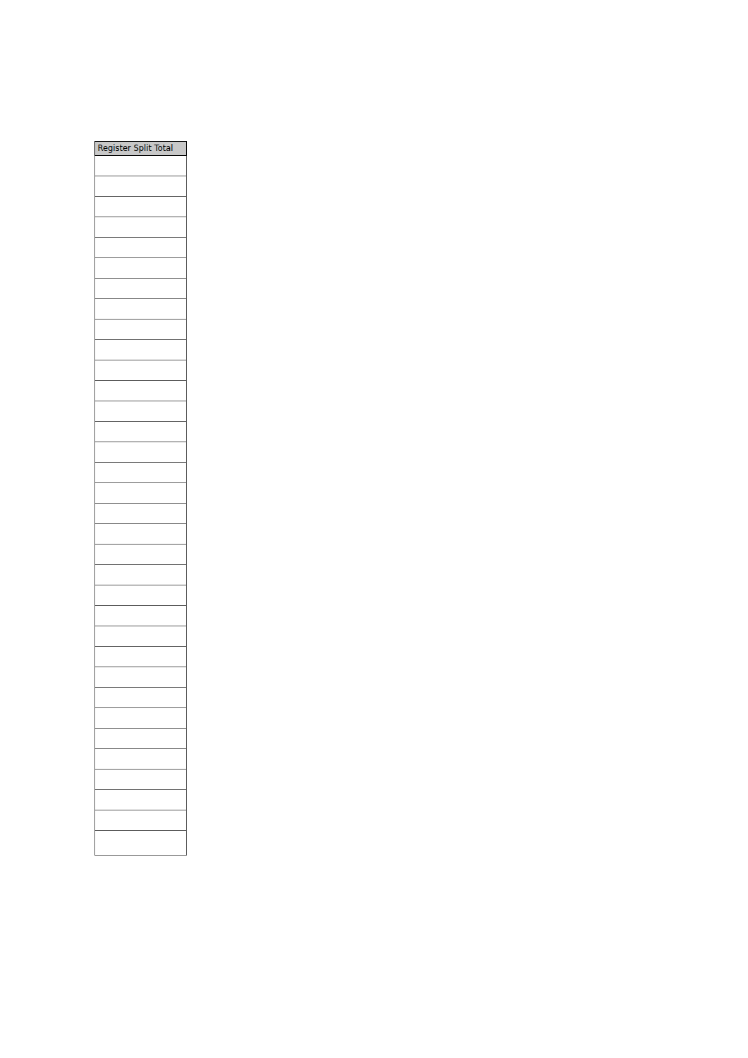| Register Split Total |
| --- |